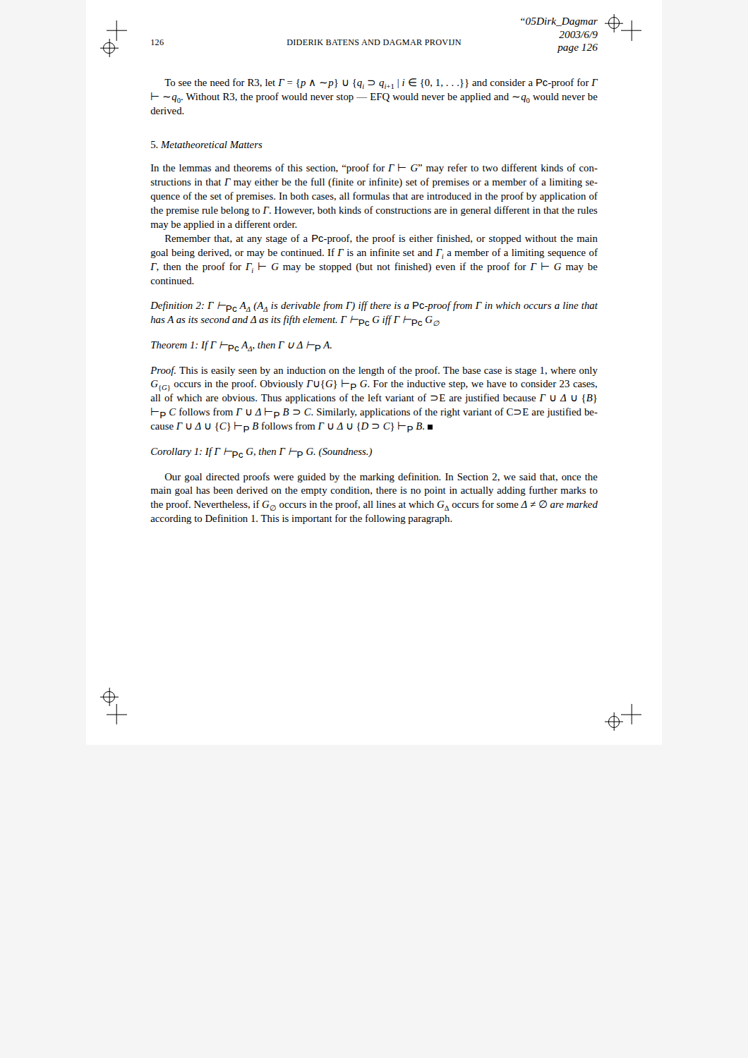“05Dirk_Dagmar
2003/6/9
page 126
126 DIDERIK BATENS AND DAGMAR PROVIJN
To see the need for R3, let Γ = {p ∧ ∼p} ∪ {qi ⊃ qi+1 | i ∈ {0, 1, . . .}} and consider a Pc-proof for Γ ⊢ ∼q0. Without R3, the proof would never stop — EFQ would never be applied and ∼q0 would never be derived.
5. Metatheoretical Matters
In the lemmas and theorems of this section, “proof for Γ ⊢ G” may refer to two different kinds of constructions in that Γ may either be the full (finite or infinite) set of premises or a member of a limiting sequence of the set of premises. In both cases, all formulas that are introduced in the proof by application of the premise rule belong to Γ. However, both kinds of constructions are in general different in that the rules may be applied in a different order.
Remember that, at any stage of a Pc-proof, the proof is either finished, or stopped without the main goal being derived, or may be continued. If Γ is an infinite set and Γi a member of a limiting sequence of Γ, then the proof for Γi ⊢ G may be stopped (but not finished) even if the proof for Γ ⊢ G may be continued.
Definition 2: Γ ⊢Pc AΔ (AΔ is derivable from Γ) iff there is a Pc-proof from Γ in which occurs a line that has A as its second and Δ as its fifth element. Γ ⊢Pc G iff Γ ⊢Pc G∅
Theorem 1: If Γ ⊢Pc AΔ, then Γ ∪ Δ ⊢P A.
Proof. This is easily seen by an induction on the length of the proof. The base case is stage 1, where only G{G} occurs in the proof. Obviously Γ∪{G} ⊢P G. For the inductive step, we have to consider 23 cases, all of which are obvious. Thus applications of the left variant of ⊃E are justified because Γ ∪ Δ ∪ {B} ⊢P C follows from Γ ∪ Δ ⊢P B ⊃ C. Similarly, applications of the right variant of C⊃E are justified because Γ ∪ Δ ∪ {C} ⊢P B follows from Γ ∪ Δ ∪ {D ⊃ C} ⊢P B.
Corollary 1: If Γ ⊢Pc G, then Γ ⊢P G. (Soundness.)
Our goal directed proofs were guided by the marking definition. In Section 2, we said that, once the main goal has been derived on the empty condition, there is no point in actually adding further marks to the proof. Nevertheless, if G∅ occurs in the proof, all lines at which GΔ occurs for some Δ ≠ ∅ are marked according to Definition 1. This is important for the following paragraph.